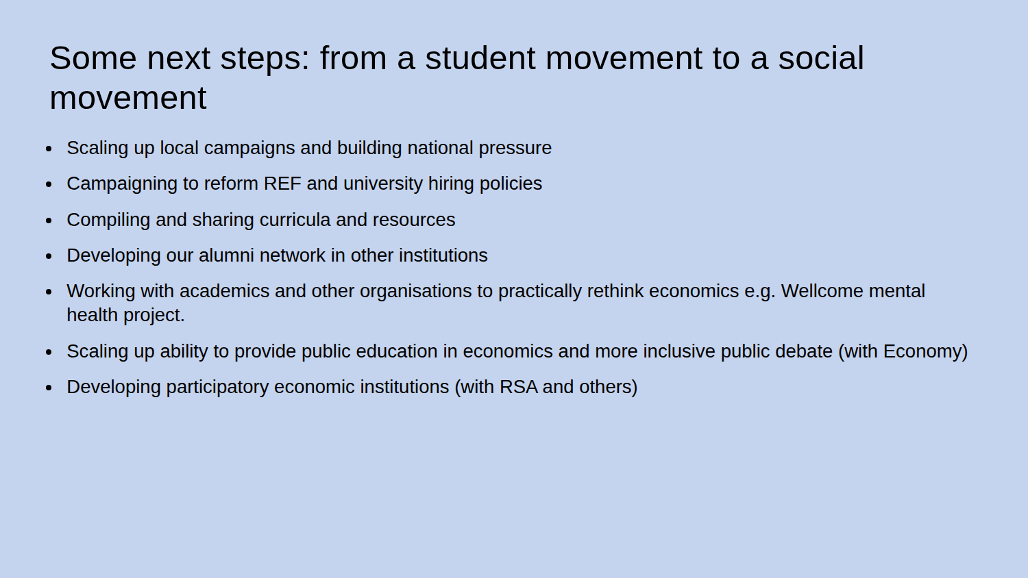Some next steps: from a student movement to a social movement
Scaling up local campaigns and building national pressure
Campaigning to reform REF and university hiring policies
Compiling and sharing curricula and resources
Developing our alumni network in other institutions
Working with academics and other organisations to practically rethink economics e.g. Wellcome mental health project.
Scaling up ability to provide public education in economics and more inclusive public debate (with Economy)
Developing participatory economic institutions (with RSA and others)